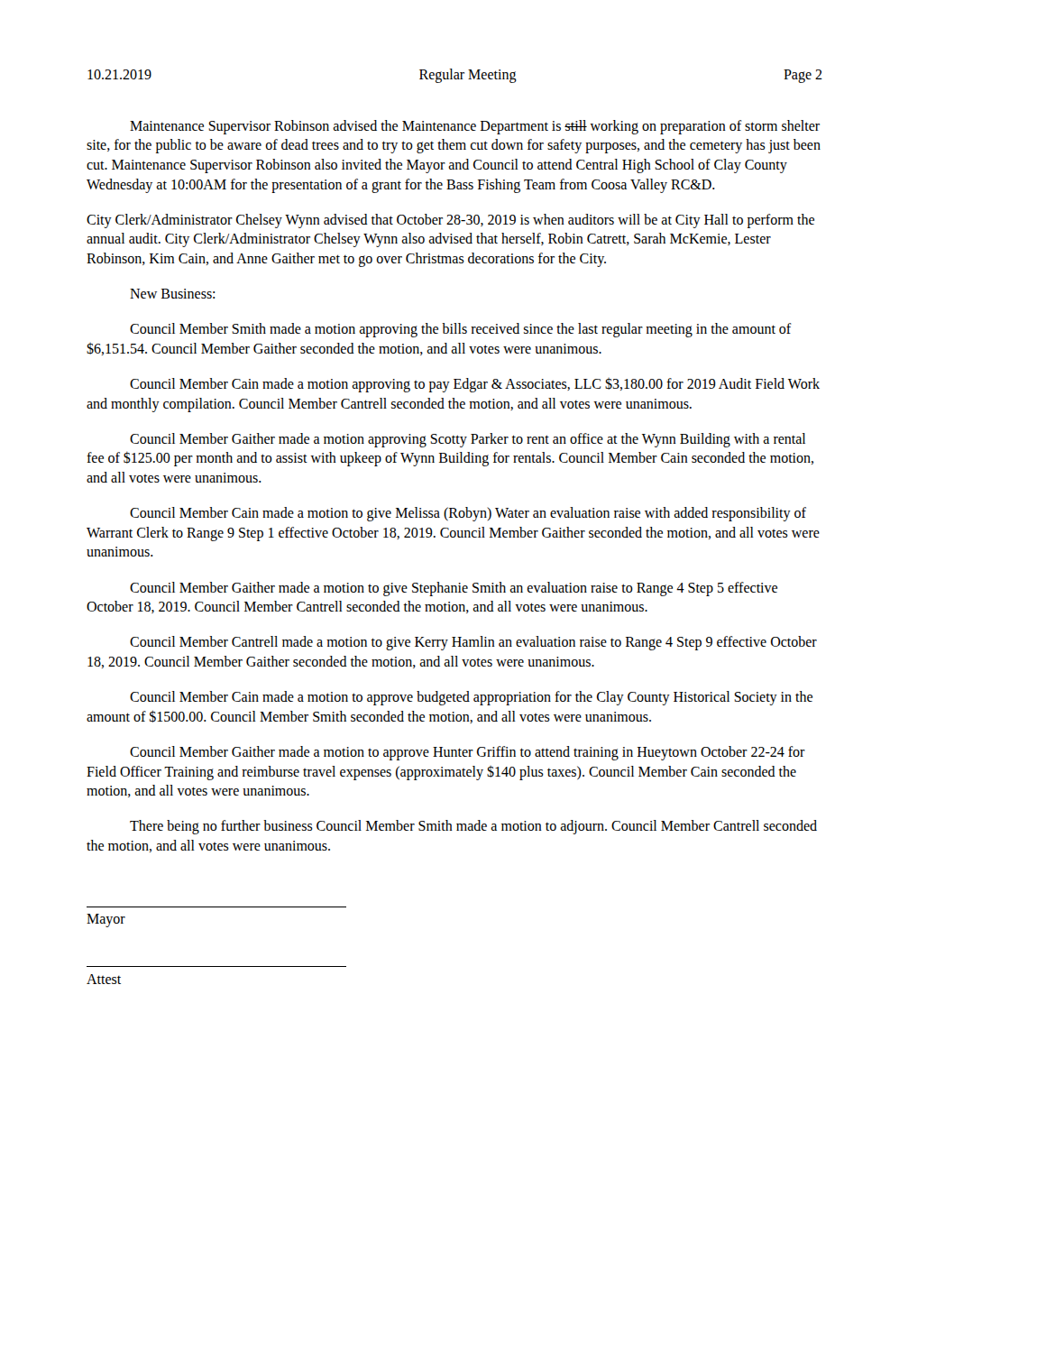10.21.2019 Regular Meeting Page 2
Maintenance Supervisor Robinson advised the Maintenance Department is still working on preparation of storm shelter site, for the public to be aware of dead trees and to try to get them cut down for safety purposes, and the cemetery has just been cut. Maintenance Supervisor Robinson also invited the Mayor and Council to attend Central High School of Clay County Wednesday at 10:00AM for the presentation of a grant for the Bass Fishing Team from Coosa Valley RC&D.
City Clerk/Administrator Chelsey Wynn advised that October 28-30, 2019 is when auditors will be at City Hall to perform the annual audit. City Clerk/Administrator Chelsey Wynn also advised that herself, Robin Catrett, Sarah McKemie, Lester Robinson, Kim Cain, and Anne Gaither met to go over Christmas decorations for the City.
New Business:
Council Member Smith made a motion approving the bills received since the last regular meeting in the amount of $6,151.54. Council Member Gaither seconded the motion, and all votes were unanimous.
Council Member Cain made a motion approving to pay Edgar & Associates, LLC $3,180.00 for 2019 Audit Field Work and monthly compilation. Council Member Cantrell seconded the motion, and all votes were unanimous.
Council Member Gaither made a motion approving Scotty Parker to rent an office at the Wynn Building with a rental fee of $125.00 per month and to assist with upkeep of Wynn Building for rentals. Council Member Cain seconded the motion, and all votes were unanimous.
Council Member Cain made a motion to give Melissa (Robyn) Water an evaluation raise with added responsibility of Warrant Clerk to Range 9 Step 1 effective October 18, 2019. Council Member Gaither seconded the motion, and all votes were unanimous.
Council Member Gaither made a motion to give Stephanie Smith an evaluation raise to Range 4 Step 5 effective October 18, 2019. Council Member Cantrell seconded the motion, and all votes were unanimous.
Council Member Cantrell made a motion to give Kerry Hamlin an evaluation raise to Range 4 Step 9 effective October 18, 2019. Council Member Gaither seconded the motion, and all votes were unanimous.
Council Member Cain made a motion to approve budgeted appropriation for the Clay County Historical Society in the amount of $1500.00. Council Member Smith seconded the motion, and all votes were unanimous.
Council Member Gaither made a motion to approve Hunter Griffin to attend training in Hueytown October 22-24 for Field Officer Training and reimburse travel expenses (approximately $140 plus taxes). Council Member Cain seconded the motion, and all votes were unanimous.
There being no further business Council Member Smith made a motion to adjourn. Council Member Cantrell seconded the motion, and all votes were unanimous.
Mayor
Attest